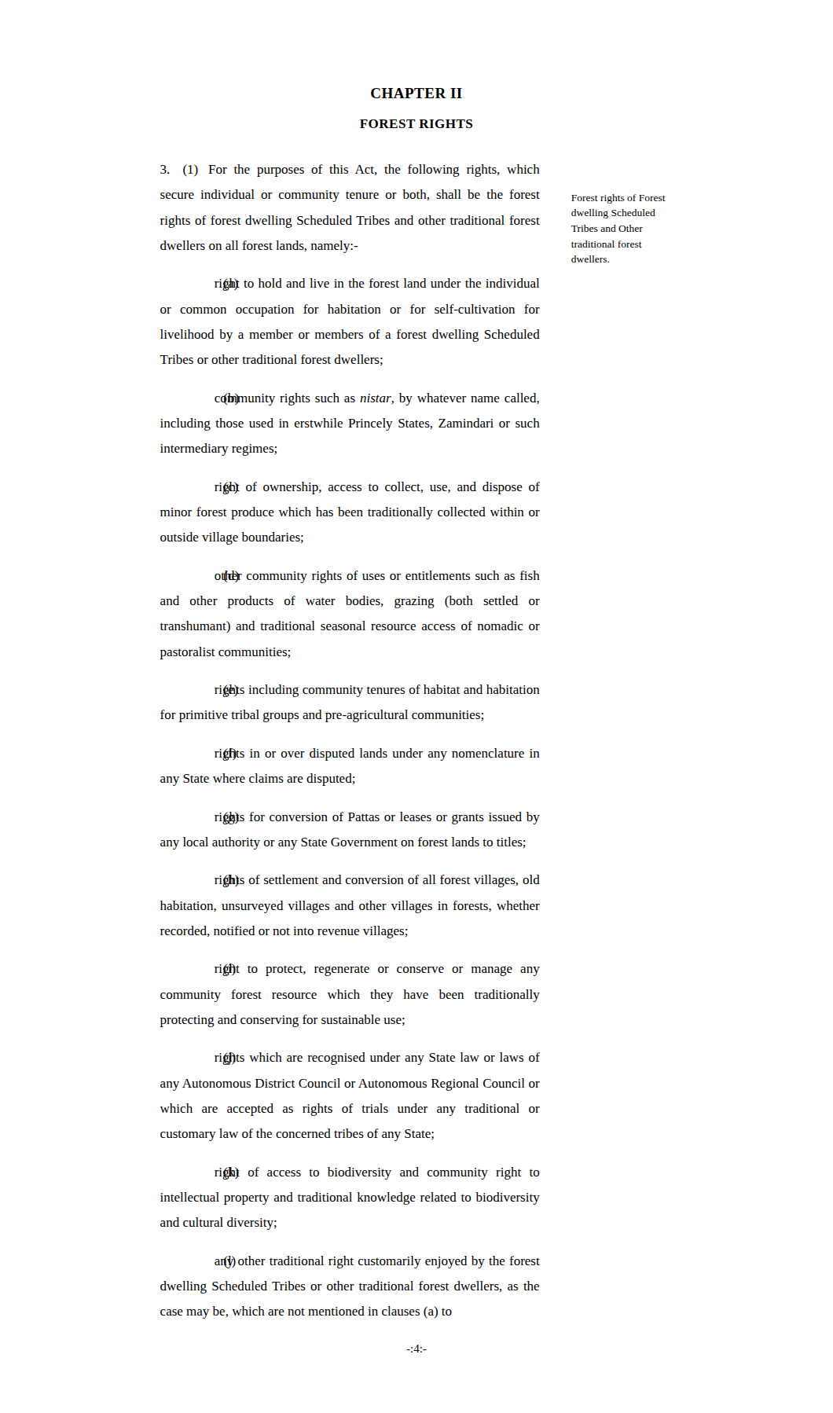CHAPTER II
FOREST RIGHTS
Forest rights of Forest dwelling Scheduled Tribes and Other traditional forest dwellers.
3.(1) For the purposes of this Act, the following rights, which secure individual or community tenure or both, shall be the forest rights of forest dwelling Scheduled Tribes and other traditional forest dwellers on all forest lands, namely:-
(a) right to hold and live in the forest land under the individual or common occupation for habitation or for self-cultivation for livelihood by a member or members of a forest dwelling Scheduled Tribes or other traditional forest dwellers;
(b) community rights such as nistar, by whatever name called, including those used in erstwhile Princely States, Zamindari or such intermediary regimes;
(c) right of ownership, access to collect, use, and dispose of minor forest produce which has been traditionally collected within or outside village boundaries;
(d) other community rights of uses or entitlements such as fish and other products of water bodies, grazing (both settled or transhumant) and traditional seasonal resource access of nomadic or pastoralist communities;
(e) rights including community tenures of habitat and habitation for primitive tribal groups and pre-agricultural communities;
(f) rights in or over disputed lands under any nomenclature in any State where claims are disputed;
(g) rights for conversion of Pattas or leases or grants issued by any local authority or any State Government on forest lands to titles;
(h) rights of settlement and conversion of all forest villages, old habitation, unsurveyed villages and other villages in forests, whether recorded, notified or not into revenue villages;
(i) right to protect, regenerate or conserve or manage any community forest resource which they have been traditionally protecting and conserving for sustainable use;
(j) rights which are recognised under any State law or laws of any Autonomous District Council or Autonomous Regional Council or which are accepted as rights of trials under any traditional or customary law of the concerned tribes of any State;
(k) right of access to biodiversity and community right to intellectual property and traditional knowledge related to biodiversity and cultural diversity;
(l) any other traditional right customarily enjoyed by the forest dwelling Scheduled Tribes or other traditional forest dwellers, as the case may be, which are not mentioned in clauses (a) to
-:4:-